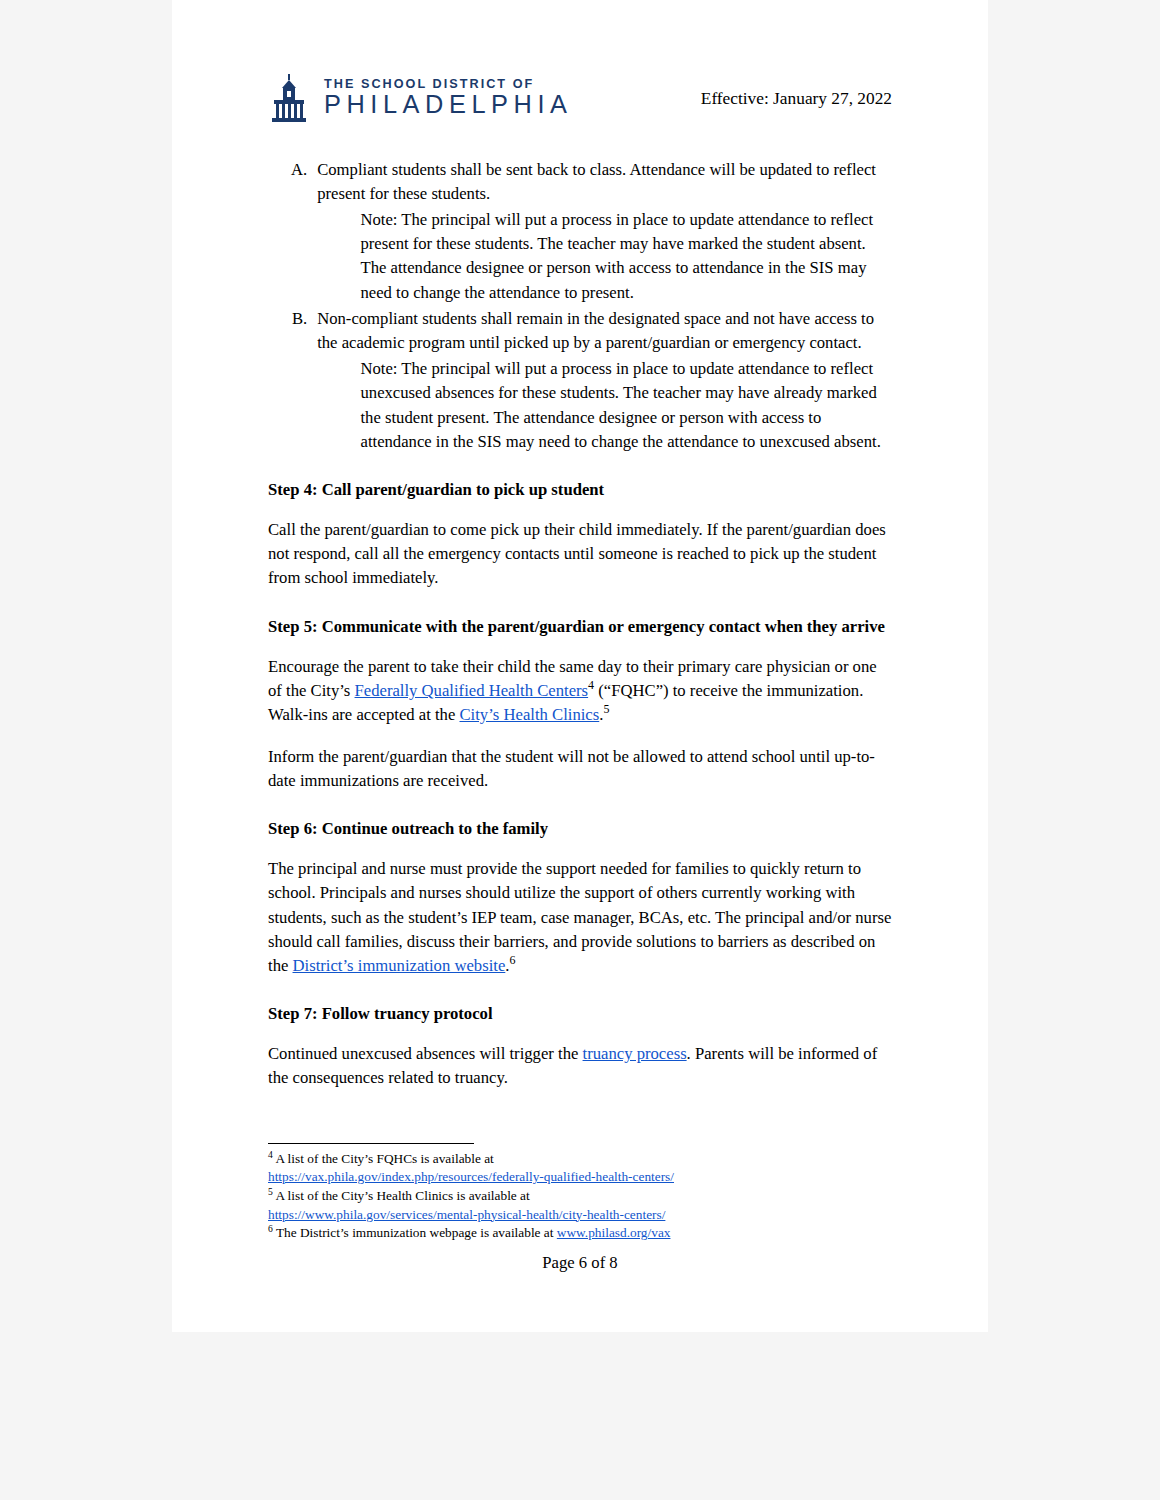THE SCHOOL DISTRICT OF PHILADELPHIA
Effective: January 27, 2022
Compliant students shall be sent back to class. Attendance will be updated to reflect present for these students.
Note: The principal will put a process in place to update attendance to reflect present for these students. The teacher may have marked the student absent. The attendance designee or person with access to attendance in the SIS may need to change the attendance to present.
Non-compliant students shall remain in the designated space and not have access to the academic program until picked up by a parent/guardian or emergency contact.
Note: The principal will put a process in place to update attendance to reflect unexcused absences for these students. The teacher may have already marked the student present. The attendance designee or person with access to attendance in the SIS may need to change the attendance to unexcused absent.
Step 4: Call parent/guardian to pick up student
Call the parent/guardian to come pick up their child immediately. If the parent/guardian does not respond, call all the emergency contacts until someone is reached to pick up the student from school immediately.
Step 5: Communicate with the parent/guardian or emergency contact when they arrive
Encourage the parent to take their child the same day to their primary care physician or one of the City’s Federally Qualified Health Centers4 (“FQHC”) to receive the immunization. Walk-ins are accepted at the City’s Health Clinics.5
Inform the parent/guardian that the student will not be allowed to attend school until up-to-date immunizations are received.
Step 6: Continue outreach to the family
The principal and nurse must provide the support needed for families to quickly return to school. Principals and nurses should utilize the support of others currently working with students, such as the student’s IEP team, case manager, BCAs, etc. The principal and/or nurse should call families, discuss their barriers, and provide solutions to barriers as described on the District’s immunization website.6
Step 7: Follow truancy protocol
Continued unexcused absences will trigger the truancy process. Parents will be informed of the consequences related to truancy.
4 A list of the City’s FQHCs is available at
https://vax.phila.gov/index.php/resources/federally-qualified-health-centers/
5 A list of the City’s Health Clinics is available at
https://www.phila.gov/services/mental-physical-health/city-health-centers/
6 The District’s immunization webpage is available at www.philasd.org/vax
Page 6 of 8